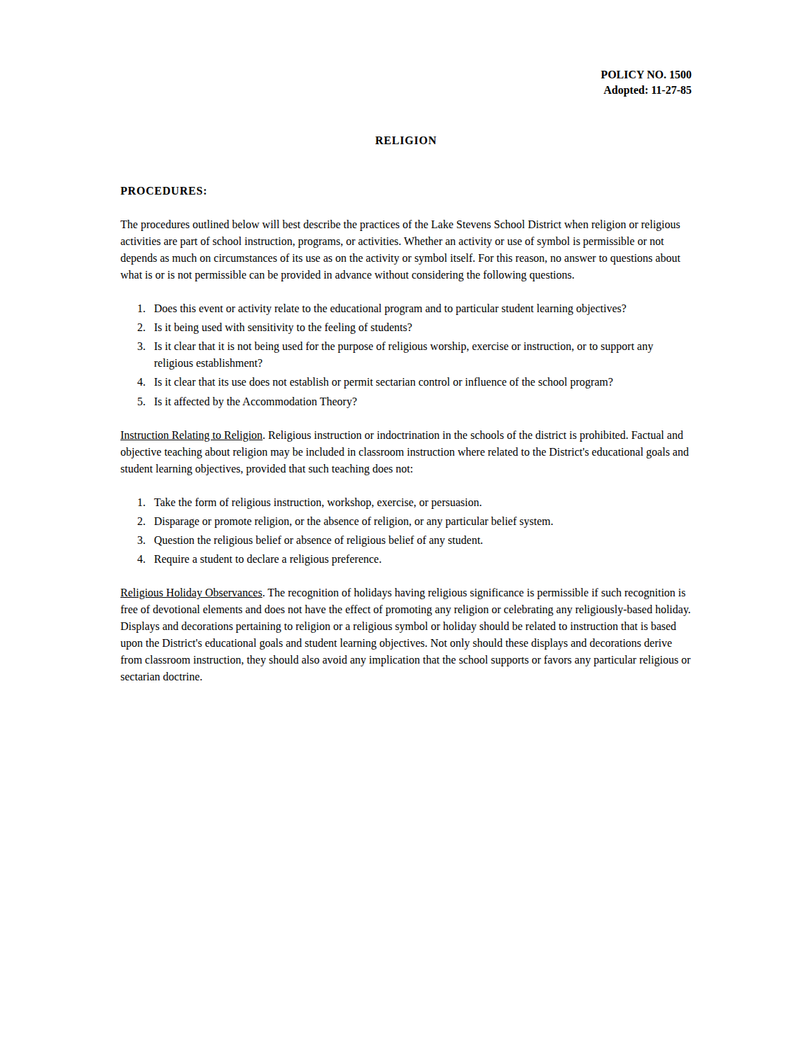POLICY NO. 1500
Adopted: 11-27-85
RELIGION
PROCEDURES:
The procedures outlined below will best describe the practices of the Lake Stevens School District when religion or religious activities are part of school instruction, programs, or activities. Whether an activity or use of symbol is permissible or not depends as much on circumstances of its use as on the activity or symbol itself. For this reason, no answer to questions about what is or is not permissible can be provided in advance without considering the following questions.
Does this event or activity relate to the educational program and to particular student learning objectives?
Is it being used with sensitivity to the feeling of students?
Is it clear that it is not being used for the purpose of religious worship, exercise or instruction, or to support any religious establishment?
Is it clear that its use does not establish or permit sectarian control or influence of the school program?
Is it affected by the Accommodation Theory?
Instruction Relating to Religion. Religious instruction or indoctrination in the schools of the district is prohibited. Factual and objective teaching about religion may be included in classroom instruction where related to the District's educational goals and student learning objectives, provided that such teaching does not:
Take the form of religious instruction, workshop, exercise, or persuasion.
Disparage or promote religion, or the absence of religion, or any particular belief system.
Question the religious belief or absence of religious belief of any student.
Require a student to declare a religious preference.
Religious Holiday Observances. The recognition of holidays having religious significance is permissible if such recognition is free of devotional elements and does not have the effect of promoting any religion or celebrating any religiously-based holiday. Displays and decorations pertaining to religion or a religious symbol or holiday should be related to instruction that is based upon the District's educational goals and student learning objectives. Not only should these displays and decorations derive from classroom instruction, they should also avoid any implication that the school supports or favors any particular religious or sectarian doctrine.